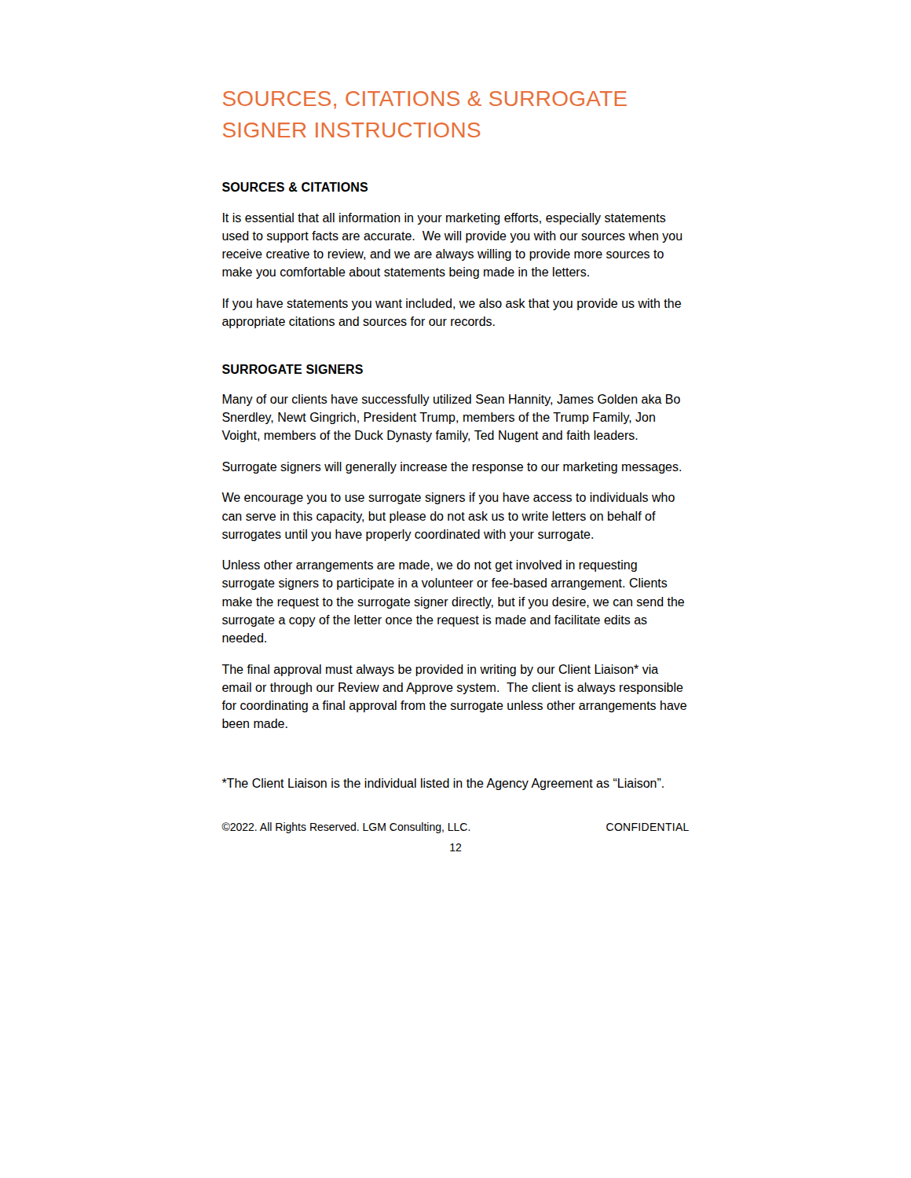SOURCES, CITATIONS & SURROGATE SIGNER INSTRUCTIONS
SOURCES & CITATIONS
It is essential that all information in your marketing efforts, especially statements used to support facts are accurate. We will provide you with our sources when you receive creative to review, and we are always willing to provide more sources to make you comfortable about statements being made in the letters.
If you have statements you want included, we also ask that you provide us with the appropriate citations and sources for our records.
SURROGATE SIGNERS
Many of our clients have successfully utilized Sean Hannity, James Golden aka Bo Snerdley, Newt Gingrich, President Trump, members of the Trump Family, Jon Voight, members of the Duck Dynasty family, Ted Nugent and faith leaders.
Surrogate signers will generally increase the response to our marketing messages.
We encourage you to use surrogate signers if you have access to individuals who can serve in this capacity, but please do not ask us to write letters on behalf of surrogates until you have properly coordinated with your surrogate.
Unless other arrangements are made, we do not get involved in requesting surrogate signers to participate in a volunteer or fee-based arrangement. Clients make the request to the surrogate signer directly, but if you desire, we can send the surrogate a copy of the letter once the request is made and facilitate edits as needed.
The final approval must always be provided in writing by our Client Liaison* via email or through our Review and Approve system. The client is always responsible for coordinating a final approval from the surrogate unless other arrangements have been made.
*The Client Liaison is the individual listed in the Agency Agreement as “Liaison”.
©2022. All Rights Reserved. LGM Consulting, LLC. CONFIDENTIAL
12